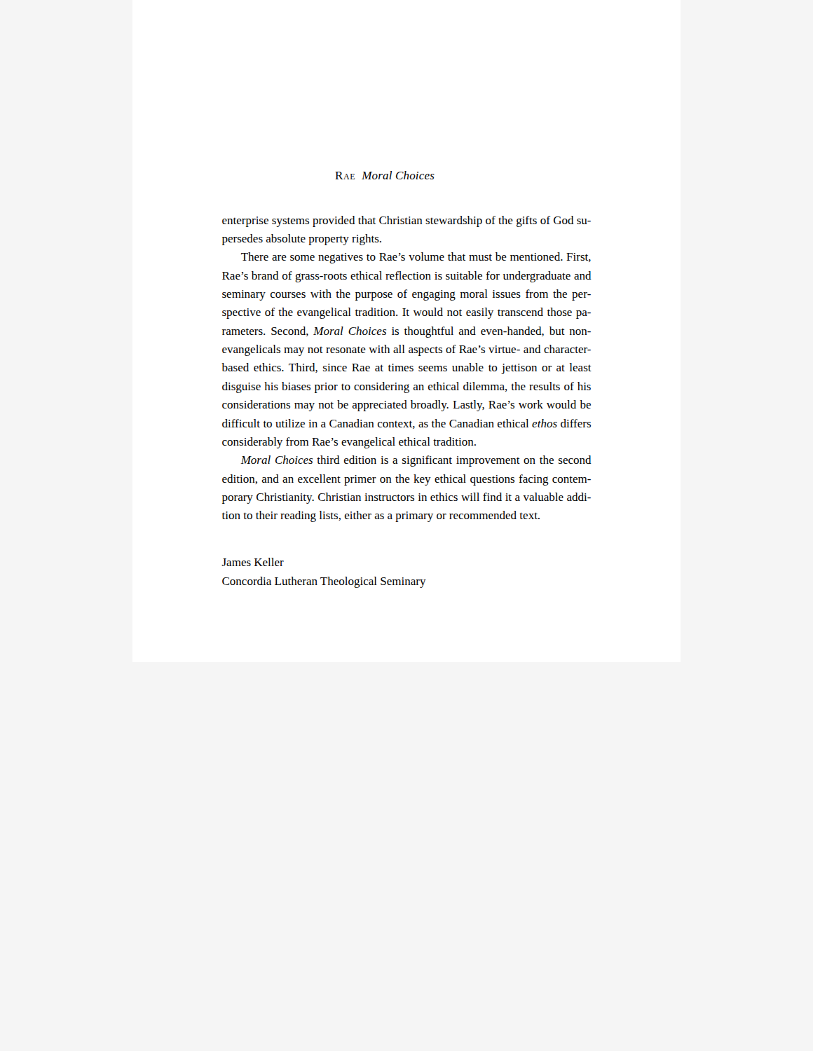Rae Moral Choices
enterprise systems provided that Christian stewardship of the gifts of God supersedes absolute property rights.
There are some negatives to Rae’s volume that must be mentioned. First, Rae’s brand of grass-roots ethical reflection is suitable for undergraduate and seminary courses with the purpose of engaging moral issues from the perspective of the evangelical tradition. It would not easily transcend those parameters. Second, Moral Choices is thoughtful and even-handed, but non-evangelicals may not resonate with all aspects of Rae’s virtue- and character-based ethics. Third, since Rae at times seems unable to jettison or at least disguise his biases prior to considering an ethical dilemma, the results of his considerations may not be appreciated broadly. Lastly, Rae’s work would be difficult to utilize in a Canadian context, as the Canadian ethical ethos differs considerably from Rae’s evangelical ethical tradition.
Moral Choices third edition is a significant improvement on the second edition, and an excellent primer on the key ethical questions facing contemporary Christianity. Christian instructors in ethics will find it a valuable addition to their reading lists, either as a primary or recommended text.
James Keller Concordia Lutheran Theological Seminary